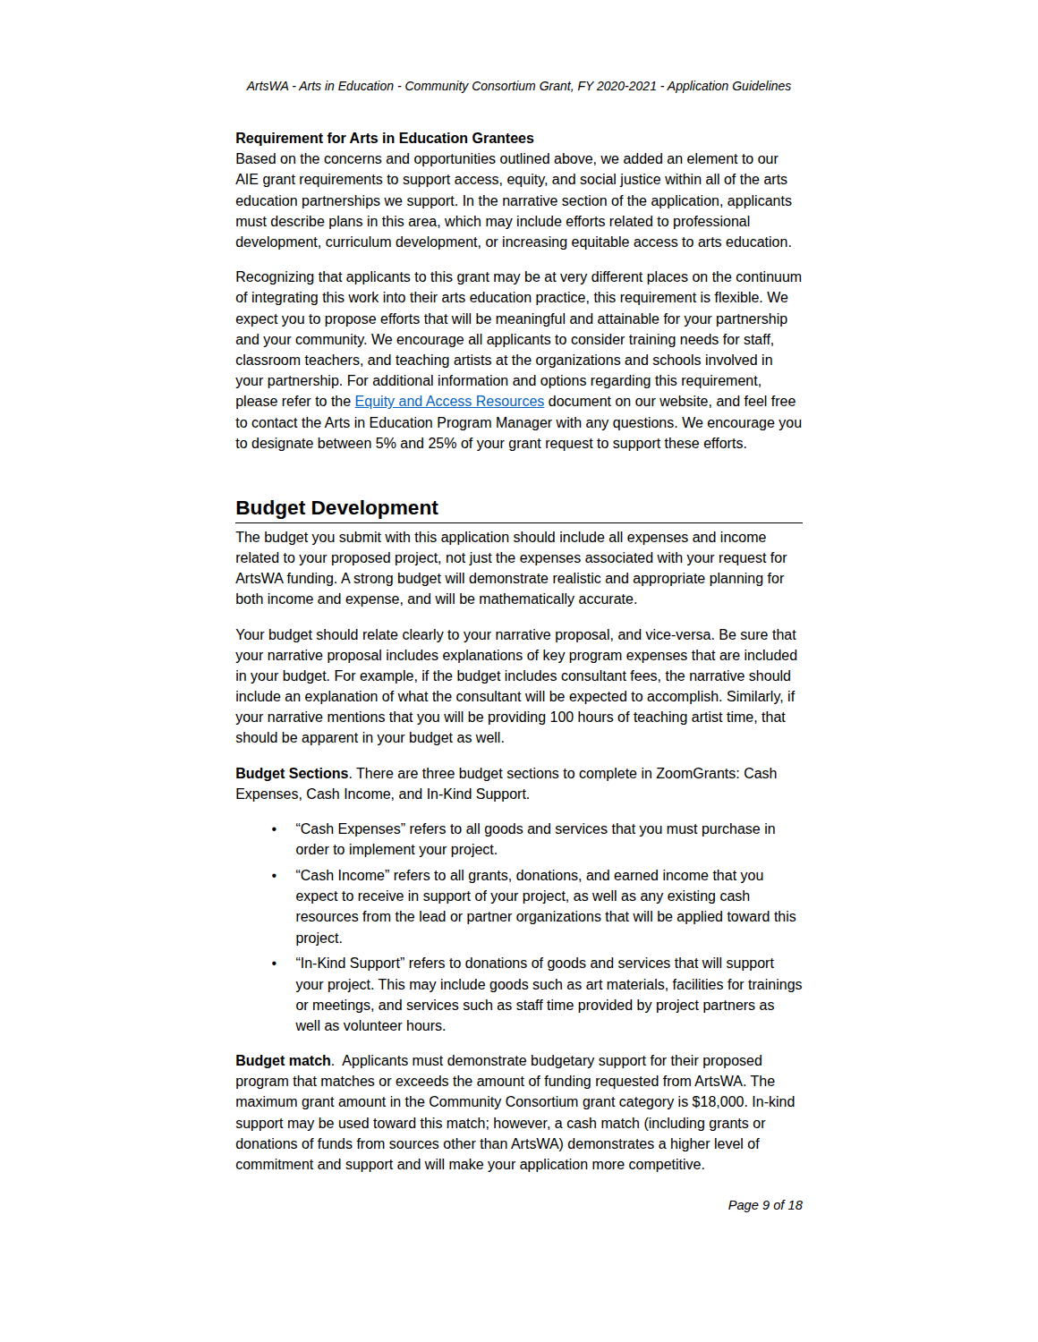ArtsWA - Arts in Education - Community Consortium Grant, FY 2020-2021 - Application Guidelines
Requirement for Arts in Education Grantees
Based on the concerns and opportunities outlined above, we added an element to our AIE grant requirements to support access, equity, and social justice within all of the arts education partnerships we support. In the narrative section of the application, applicants must describe plans in this area, which may include efforts related to professional development, curriculum development, or increasing equitable access to arts education.
Recognizing that applicants to this grant may be at very different places on the continuum of integrating this work into their arts education practice, this requirement is flexible. We expect you to propose efforts that will be meaningful and attainable for your partnership and your community. We encourage all applicants to consider training needs for staff, classroom teachers, and teaching artists at the organizations and schools involved in your partnership. For additional information and options regarding this requirement, please refer to the Equity and Access Resources document on our website, and feel free to contact the Arts in Education Program Manager with any questions. We encourage you to designate between 5% and 25% of your grant request to support these efforts.
Budget Development
The budget you submit with this application should include all expenses and income related to your proposed project, not just the expenses associated with your request for ArtsWA funding. A strong budget will demonstrate realistic and appropriate planning for both income and expense, and will be mathematically accurate.
Your budget should relate clearly to your narrative proposal, and vice-versa. Be sure that your narrative proposal includes explanations of key program expenses that are included in your budget. For example, if the budget includes consultant fees, the narrative should include an explanation of what the consultant will be expected to accomplish. Similarly, if your narrative mentions that you will be providing 100 hours of teaching artist time, that should be apparent in your budget as well.
Budget Sections. There are three budget sections to complete in ZoomGrants: Cash Expenses, Cash Income, and In-Kind Support.
“Cash Expenses” refers to all goods and services that you must purchase in order to implement your project.
“Cash Income” refers to all grants, donations, and earned income that you expect to receive in support of your project, as well as any existing cash resources from the lead or partner organizations that will be applied toward this project.
“In-Kind Support” refers to donations of goods and services that will support your project. This may include goods such as art materials, facilities for trainings or meetings, and services such as staff time provided by project partners as well as volunteer hours.
Budget match. Applicants must demonstrate budgetary support for their proposed program that matches or exceeds the amount of funding requested from ArtsWA. The maximum grant amount in the Community Consortium grant category is $18,000. In-kind support may be used toward this match; however, a cash match (including grants or donations of funds from sources other than ArtsWA) demonstrates a higher level of commitment and support and will make your application more competitive.
Page 9 of 18